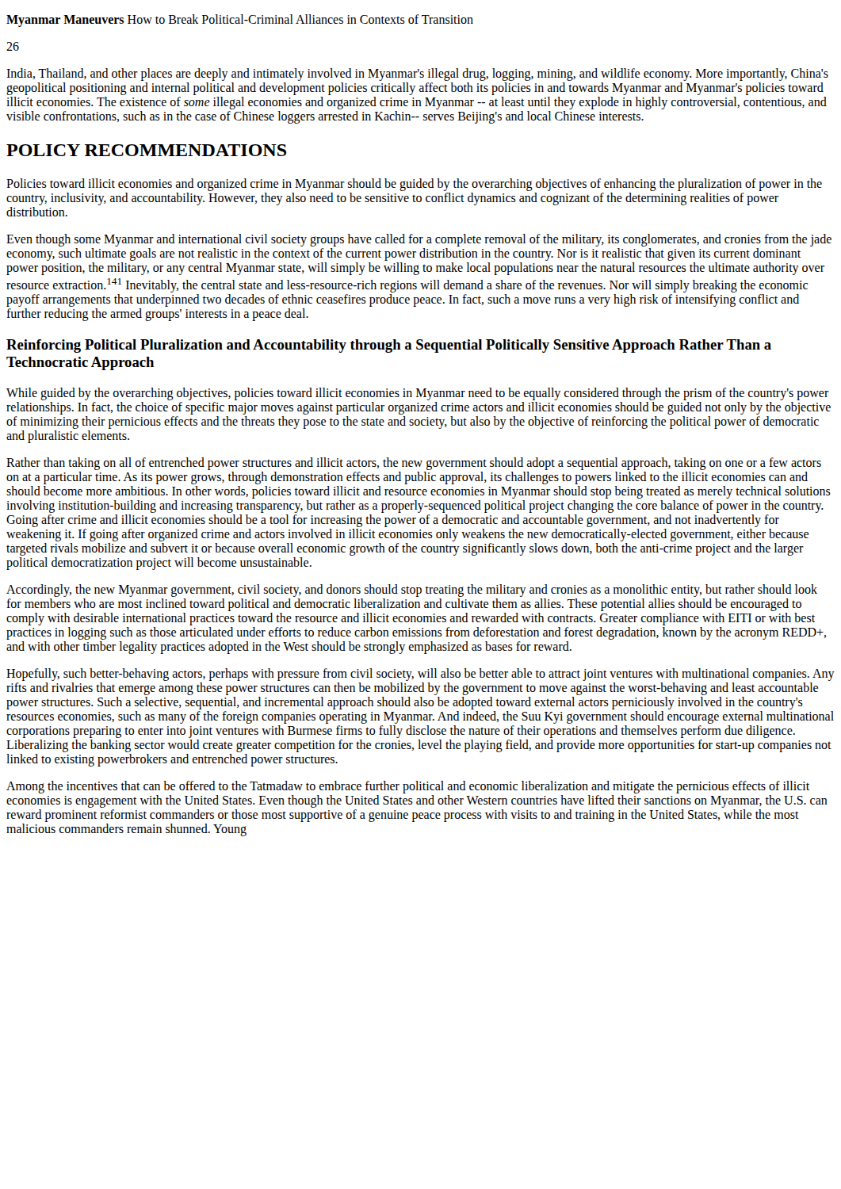Myanmar Maneuvers How to Break Political-Criminal Alliances in Contexts of Transition
26
India, Thailand, and other places are deeply and intimately involved in Myanmar's illegal drug, logging, mining, and wildlife economy. More importantly, China's geopolitical positioning and internal political and development policies critically affect both its policies in and towards Myanmar and Myanmar's policies toward illicit economies. The existence of some illegal economies and organized crime in Myanmar -- at least until they explode in highly controversial, contentious, and visible confrontations, such as in the case of Chinese loggers arrested in Kachin-- serves Beijing's and local Chinese interests.
POLICY RECOMMENDATIONS
Policies toward illicit economies and organized crime in Myanmar should be guided by the overarching objectives of enhancing the pluralization of power in the country, inclusivity, and accountability. However, they also need to be sensitive to conflict dynamics and cognizant of the determining realities of power distribution.
Even though some Myanmar and international civil society groups have called for a complete removal of the military, its conglomerates, and cronies from the jade economy, such ultimate goals are not realistic in the context of the current power distribution in the country. Nor is it realistic that given its current dominant power position, the military, or any central Myanmar state, will simply be willing to make local populations near the natural resources the ultimate authority over resource extraction.141 Inevitably, the central state and less-resource-rich regions will demand a share of the revenues. Nor will simply breaking the economic payoff arrangements that underpinned two decades of ethnic ceasefires produce peace. In fact, such a move runs a very high risk of intensifying conflict and further reducing the armed groups' interests in a peace deal.
Reinforcing Political Pluralization and Accountability through a Sequential Politically Sensitive Approach Rather Than a Technocratic Approach
While guided by the overarching objectives, policies toward illicit economies in Myanmar need to be equally considered through the prism of the country's power relationships. In fact, the choice of specific major moves against particular organized crime actors and illicit economies should be guided not only by the objective of minimizing their pernicious effects and the threats they pose to the state and society, but also by the objective of reinforcing the political power of democratic and pluralistic elements.
Rather than taking on all of entrenched power structures and illicit actors, the new government should adopt a sequential approach, taking on one or a few actors on at a particular time. As its power grows, through demonstration effects and public approval, its challenges to powers linked to the illicit economies can and should become more ambitious. In other words, policies toward illicit and resource economies in Myanmar should stop being treated as merely technical solutions involving institution-building and increasing transparency, but rather as a properly-sequenced political project changing the core balance of power in the country. Going after crime and illicit economies should be a tool for increasing the power of a democratic and accountable government, and not inadvertently for weakening it. If going after organized crime and actors involved in illicit economies only weakens the new democratically-elected government, either because targeted rivals mobilize and subvert it or because overall economic growth of the country significantly slows down, both the anti-crime project and the larger political democratization project will become unsustainable.
Accordingly, the new Myanmar government, civil society, and donors should stop treating the military and cronies as a monolithic entity, but rather should look for members who are most inclined toward political and democratic liberalization and cultivate them as allies. These potential allies should be encouraged to comply with desirable international practices toward the resource and illicit economies and rewarded with contracts. Greater compliance with EITI or with best practices in logging such as those articulated under efforts to reduce carbon emissions from deforestation and forest degradation, known by the acronym REDD+, and with other timber legality practices adopted in the West should be strongly emphasized as bases for reward.
Hopefully, such better-behaving actors, perhaps with pressure from civil society, will also be better able to attract joint ventures with multinational companies. Any rifts and rivalries that emerge among these power structures can then be mobilized by the government to move against the worst-behaving and least accountable power structures. Such a selective, sequential, and incremental approach should also be adopted toward external actors perniciously involved in the country's resources economies, such as many of the foreign companies operating in Myanmar. And indeed, the Suu Kyi government should encourage external multinational corporations preparing to enter into joint ventures with Burmese firms to fully disclose the nature of their operations and themselves perform due diligence. Liberalizing the banking sector would create greater competition for the cronies, level the playing field, and provide more opportunities for start-up companies not linked to existing powerbrokers and entrenched power structures.
Among the incentives that can be offered to the Tatmadaw to embrace further political and economic liberalization and mitigate the pernicious effects of illicit economies is engagement with the United States. Even though the United States and other Western countries have lifted their sanctions on Myanmar, the U.S. can reward prominent reformist commanders or those most supportive of a genuine peace process with visits to and training in the United States, while the most malicious commanders remain shunned. Young